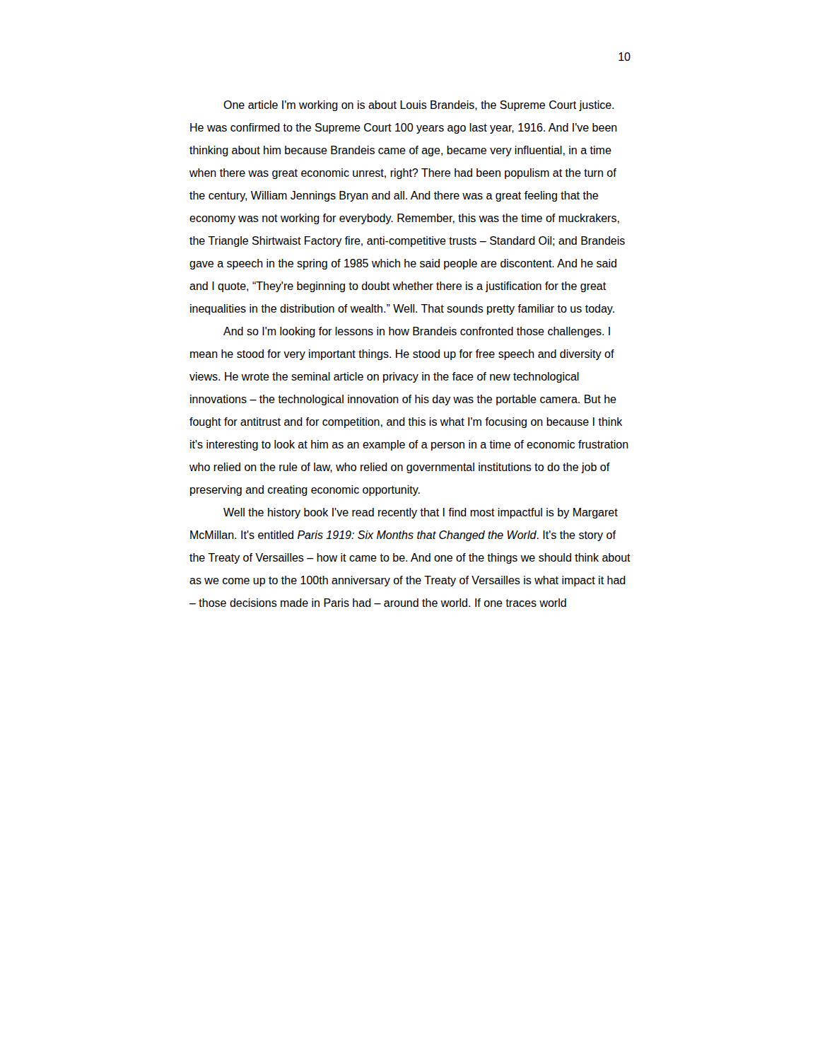10
One article I'm working on is about Louis Brandeis, the Supreme Court justice. He was confirmed to the Supreme Court 100 years ago last year, 1916. And I've been thinking about him because Brandeis came of age, became very influential, in a time when there was great economic unrest, right? There had been populism at the turn of the century, William Jennings Bryan and all. And there was a great feeling that the economy was not working for everybody. Remember, this was the time of muckrakers, the Triangle Shirtwaist Factory fire, anti-competitive trusts – Standard Oil; and Brandeis gave a speech in the spring of 1985 which he said people are discontent. And he said and I quote, “They're beginning to doubt whether there is a justification for the great inequalities in the distribution of wealth.” Well. That sounds pretty familiar to us today.
And so I'm looking for lessons in how Brandeis confronted those challenges. I mean he stood for very important things. He stood up for free speech and diversity of views. He wrote the seminal article on privacy in the face of new technological innovations – the technological innovation of his day was the portable camera. But he fought for antitrust and for competition, and this is what I'm focusing on because I think it's interesting to look at him as an example of a person in a time of economic frustration who relied on the rule of law, who relied on governmental institutions to do the job of preserving and creating economic opportunity.
Well the history book I've read recently that I find most impactful is by Margaret McMillan. It's entitled Paris 1919: Six Months that Changed the World. It's the story of the Treaty of Versailles – how it came to be. And one of the things we should think about as we come up to the 100th anniversary of the Treaty of Versailles is what impact it had – those decisions made in Paris had – around the world. If one traces world